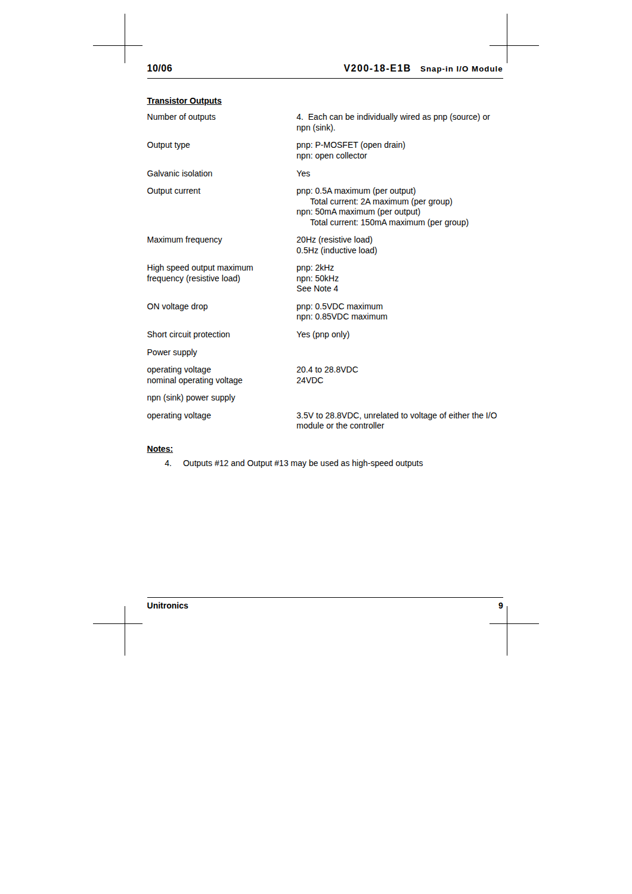10/06
V200-18-E1B Snap-in I/O Module
| Transistor Outputs |
| Number of outputs | 4. Each can be individually wired as pnp (source) or npn (sink). |
| Output type | pnp: P-MOSFET (open drain) npn: open collector |
| Galvanic isolation | Yes |
| Output current | pnp: 0.5A maximum (per output) Total current: 2A maximum (per group) npn: 50mA maximum (per output) Total current: 150mA maximum (per group) |
| Maximum frequency | 20Hz (resistive load) 0.5Hz (inductive load) |
| High speed output maximum frequency (resistive load) | pnp: 2kHz npn: 50kHz See Note 4 |
| ON voltage drop | pnp: 0.5VDC maximum npn: 0.85VDC maximum |
| Short circuit protection | Yes (pnp only) |
| Power supply | |
| operating voltage nominal operating voltage | 20.4 to 28.8VDC 24VDC |
| npn (sink) power supply | |
| operating voltage | 3.5V to 28.8VDC, unrelated to voltage of either the I/O module or the controller |
Notes:
Outputs #12 and Output #13 may be used as high-speed outputs
Unitronics 9